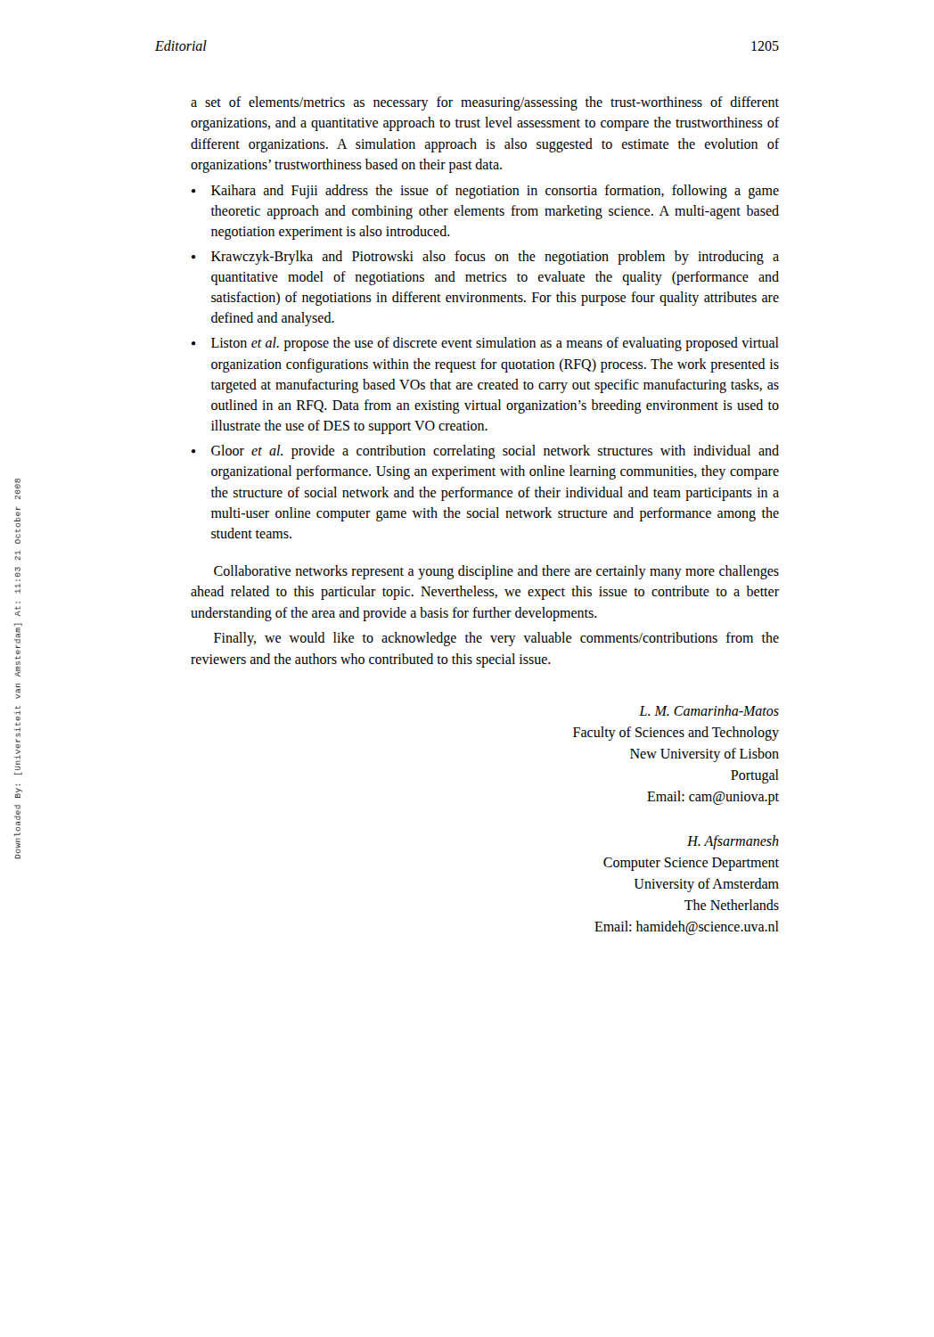Downloaded By: [Universiteit van Amsterdam] At: 11:03 21 October 2008
Editorial 1205
a set of elements/metrics as necessary for measuring/assessing the trust-worthiness of different organizations, and a quantitative approach to trust level assessment to compare the trustworthiness of different organizations. A simulation approach is also suggested to estimate the evolution of organizations’ trustworthiness based on their past data.
Kaihara and Fujii address the issue of negotiation in consortia formation, following a game theoretic approach and combining other elements from marketing science. A multi-agent based negotiation experiment is also introduced.
Krawczyk-Brylka and Piotrowski also focus on the negotiation problem by introducing a quantitative model of negotiations and metrics to evaluate the quality (performance and satisfaction) of negotiations in different environments. For this purpose four quality attributes are defined and analysed.
Liston et al. propose the use of discrete event simulation as a means of evaluating proposed virtual organization configurations within the request for quotation (RFQ) process. The work presented is targeted at manufacturing based VOs that are created to carry out specific manufacturing tasks, as outlined in an RFQ. Data from an existing virtual organization’s breeding environment is used to illustrate the use of DES to support VO creation.
Gloor et al. provide a contribution correlating social network structures with individual and organizational performance. Using an experiment with online learning communities, they compare the structure of social network and the performance of their individual and team participants in a multi-user online computer game with the social network structure and performance among the student teams.
Collaborative networks represent a young discipline and there are certainly many more challenges ahead related to this particular topic. Nevertheless, we expect this issue to contribute to a better understanding of the area and provide a basis for further developments.
Finally, we would like to acknowledge the very valuable comments/contributions from the reviewers and the authors who contributed to this special issue.
L. M. Camarinha-Matos
Faculty of Sciences and Technology
New University of Lisbon
Portugal
Email: cam@uniova.pt
H. Afsarmanesh
Computer Science Department
University of Amsterdam
The Netherlands
Email: hamideh@science.uva.nl